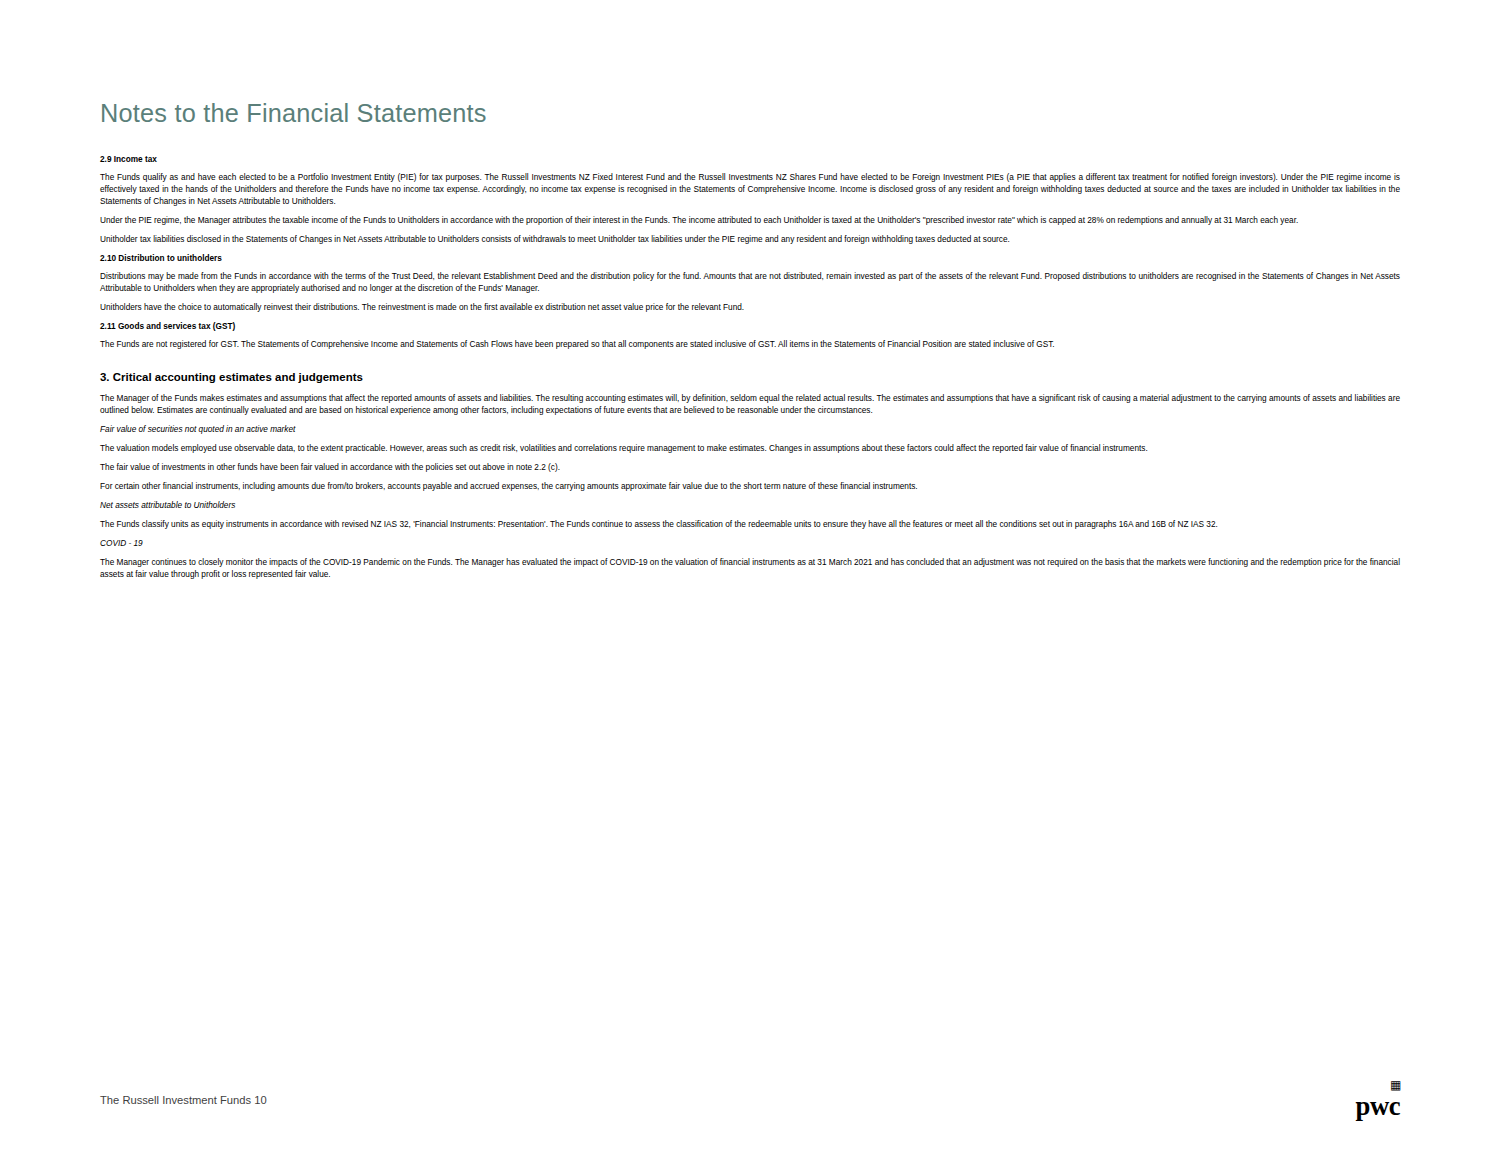Notes to the Financial Statements
2.9 Income tax
The Funds qualify as and have each elected to be a Portfolio Investment Entity (PIE) for tax purposes. The Russell Investments NZ Fixed Interest Fund and the Russell Investments NZ Shares Fund have elected to be Foreign Investment PIEs (a PIE that applies a different tax treatment for notified foreign investors). Under the PIE regime income is effectively taxed in the hands of the Unitholders and therefore the Funds have no income tax expense. Accordingly, no income tax expense is recognised in the Statements of Comprehensive Income. Income is disclosed gross of any resident and foreign withholding taxes deducted at source and the taxes are included in Unitholder tax liabilities in the Statements of Changes in Net Assets Attributable to Unitholders.
Under the PIE regime, the Manager attributes the taxable income of the Funds to Unitholders in accordance with the proportion of their interest in the Funds. The income attributed to each Unitholder is taxed at the Unitholder's "prescribed investor rate" which is capped at 28% on redemptions and annually at 31 March each year.
Unitholder tax liabilities disclosed in the Statements of Changes in Net Assets Attributable to Unitholders consists of withdrawals to meet Unitholder tax liabilities under the PIE regime and any resident and foreign withholding taxes deducted at source.
2.10 Distribution to unitholders
Distributions may be made from the Funds in accordance with the terms of the Trust Deed, the relevant Establishment Deed and the distribution policy for the fund. Amounts that are not distributed, remain invested as part of the assets of the relevant Fund. Proposed distributions to unitholders are recognised in the Statements of Changes in Net Assets Attributable to Unitholders when they are appropriately authorised and no longer at the discretion of the Funds' Manager.
Unitholders have the choice to automatically reinvest their distributions. The reinvestment is made on the first available ex distribution net asset value price for the relevant Fund.
2.11 Goods and services tax (GST)
The Funds are not registered for GST. The Statements of Comprehensive Income and Statements of Cash Flows have been prepared so that all components are stated inclusive of GST. All items in the Statements of Financial Position are stated inclusive of GST.
3. Critical accounting estimates and judgements
The Manager of the Funds makes estimates and assumptions that affect the reported amounts of assets and liabilities. The resulting accounting estimates will, by definition, seldom equal the related actual results. The estimates and assumptions that have a significant risk of causing a material adjustment to the carrying amounts of assets and liabilities are outlined below. Estimates are continually evaluated and are based on historical experience among other factors, including expectations of future events that are believed to be reasonable under the circumstances.
Fair value of securities not quoted in an active market
The valuation models employed use observable data, to the extent practicable. However, areas such as credit risk, volatilities and correlations require management to make estimates. Changes in assumptions about these factors could affect the reported fair value of financial instruments.
The fair value of investments in other funds have been fair valued in accordance with the policies set out above in note 2.2 (c).
For certain other financial instruments, including amounts due from/to brokers, accounts payable and accrued expenses, the carrying amounts approximate fair value due to the short term nature of these financial instruments.
Net assets attributable to Unitholders
The Funds classify units as equity instruments in accordance with revised NZ IAS 32, 'Financial Instruments: Presentation'. The Funds continue to assess the classification of the redeemable units to ensure they have all the features or meet all the conditions set out in paragraphs 16A and 16B of NZ IAS 32.
COVID - 19
The Manager continues to closely monitor the impacts of the COVID-19 Pandemic on the Funds. The Manager has evaluated the impact of COVID-19 on the valuation of financial instruments as at 31 March 2021 and has concluded that an adjustment was not required on the basis that the markets were functioning and the redemption price for the financial assets at fair value through profit or loss represented fair value.
The Russell Investment Funds 10
▦ pwc